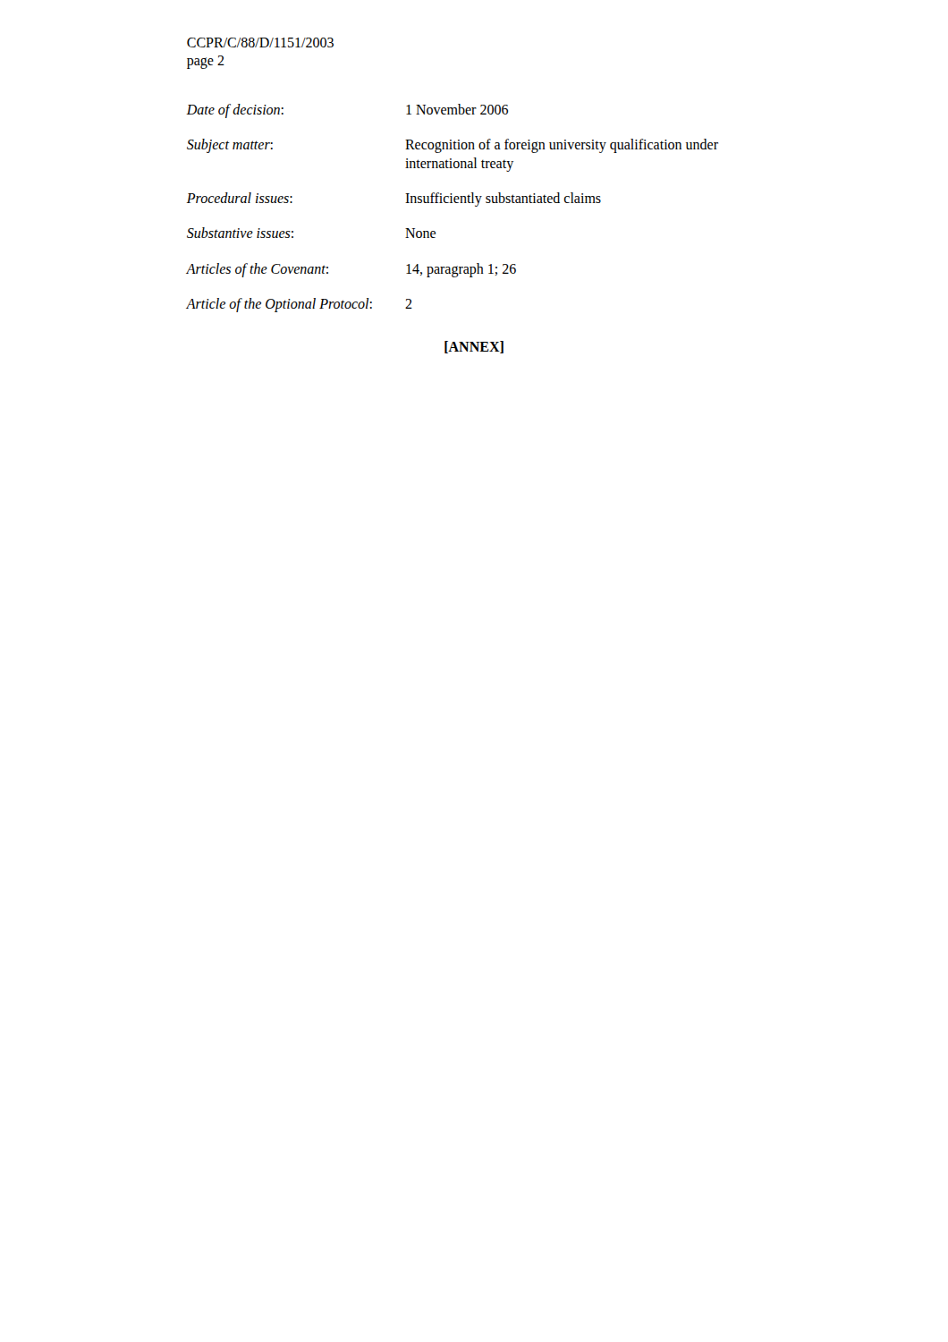CCPR/C/88/D/1151/2003
page 2
| Date of decision : | 1 November 2006 |
| Subject matter : | Recognition of a foreign university qualification under international treaty |
| Procedural issues : | Insufficiently substantiated claims |
| Substantive issues : | None |
| Articles of the Covenant : | 14, paragraph 1; 26 |
| Article of the Optional Protocol : | 2 |
[ANNEX]